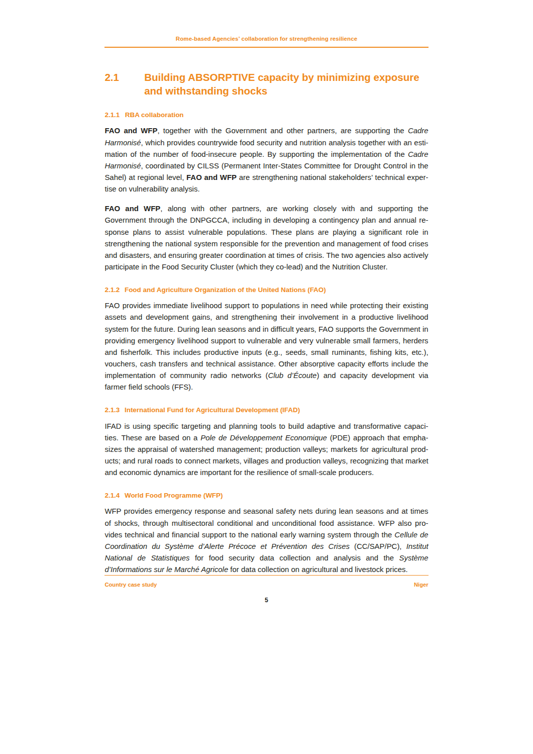Rome-based Agencies’ collaboration for strengthening resilience
2.1 Building ABSORPTIVE capacity by minimizing exposure
and withstanding shocks
2.1.1 RBA collaboration
FAO and WFP, together with the Government and other partners, are supporting the Cadre Harmonisé, which provides countrywide food security and nutrition analysis together with an estimation of the number of food-insecure people. By supporting the implementation of the Cadre Harmonisé, coordinated by CILSS (Permanent Inter-States Committee for Drought Control in the Sahel) at regional level, FAO and WFP are strengthening national stakeholders’ technical expertise on vulnerability analysis.
FAO and WFP, along with other partners, are working closely with and supporting the Government through the DNPGCCA, including in developing a contingency plan and annual response plans to assist vulnerable populations. These plans are playing a significant role in strengthening the national system responsible for the prevention and management of food crises and disasters, and ensuring greater coordination at times of crisis. The two agencies also actively participate in the Food Security Cluster (which they co-lead) and the Nutrition Cluster.
2.1.2 Food and Agriculture Organization of the United Nations (FAO)
FAO provides immediate livelihood support to populations in need while protecting their existing assets and development gains, and strengthening their involvement in a productive livelihood system for the future. During lean seasons and in difficult years, FAO supports the Government in providing emergency livelihood support to vulnerable and very vulnerable small farmers, herders and fisherfolk. This includes productive inputs (e.g., seeds, small ruminants, fishing kits, etc.), vouchers, cash transfers and technical assistance. Other absorptive capacity efforts include the implementation of community radio networks (Club d’Écoute) and capacity development via farmer field schools (FFS).
2.1.3 International Fund for Agricultural Development (IFAD)
IFAD is using specific targeting and planning tools to build adaptive and transformative capacities. These are based on a Pole de Développement Economique (PDE) approach that emphasizes the appraisal of watershed management; production valleys; markets for agricultural products; and rural roads to connect markets, villages and production valleys, recognizing that market and economic dynamics are important for the resilience of small-scale producers.
2.1.4 World Food Programme (WFP)
WFP provides emergency response and seasonal safety nets during lean seasons and at times of shocks, through multisectoral conditional and unconditional food assistance. WFP also provides technical and financial support to the national early warning system through the Cellule de Coordination du Système d’Alerte Précoce et Prévention des Crises (CC/SAP/PC), Institut National de Statistiques for food security data collection and analysis and the Système d’Informations sur le Marché Agricole for data collection on agricultural and livestock prices.
Country case study Niger
5